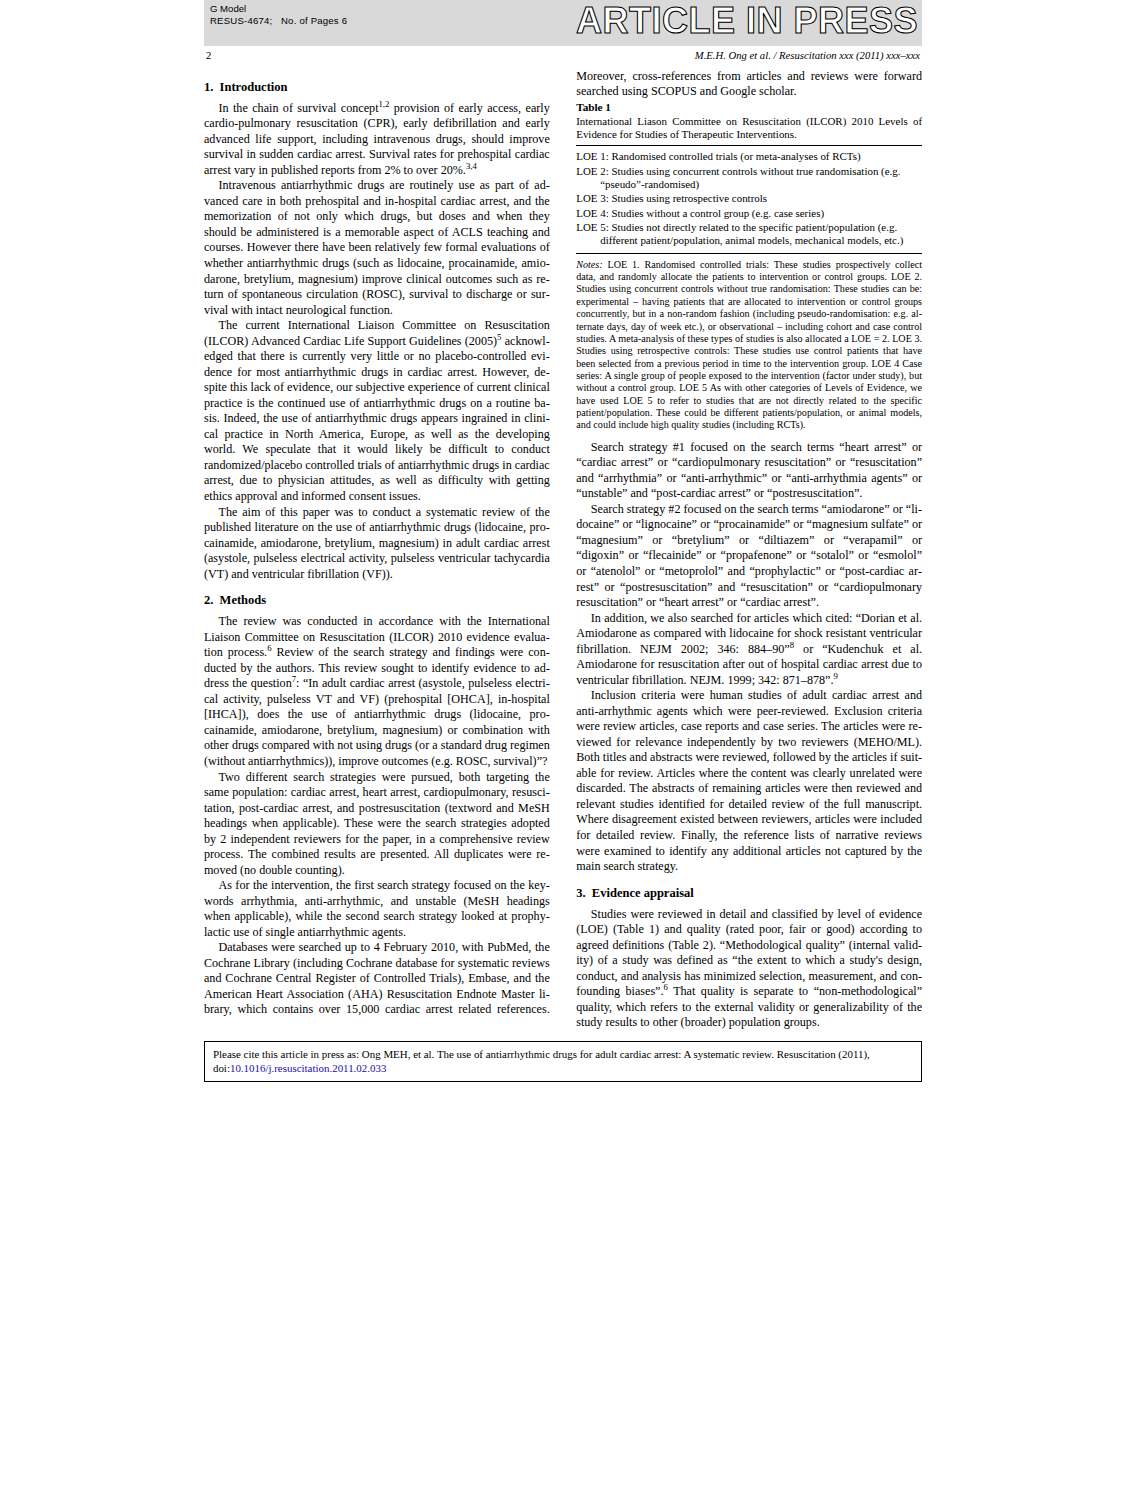G Model
RESUS-4674; No. of Pages 6
ARTICLE IN PRESS
2
M.E.H. Ong et al. / Resuscitation xxx (2011) xxx–xxx
1. Introduction
In the chain of survival concept1,2 provision of early access, early cardio-pulmonary resuscitation (CPR), early defibrillation and early advanced life support, including intravenous drugs, should improve survival in sudden cardiac arrest. Survival rates for prehospital cardiac arrest vary in published reports from 2% to over 20%.3,4
Intravenous antiarrhythmic drugs are routinely use as part of advanced care in both prehospital and in-hospital cardiac arrest, and the memorization of not only which drugs, but doses and when they should be administered is a memorable aspect of ACLS teaching and courses. However there have been relatively few formal evaluations of whether antiarrhythmic drugs (such as lidocaine, procainamide, amiodarone, bretylium, magnesium) improve clinical outcomes such as return of spontaneous circulation (ROSC), survival to discharge or survival with intact neurological function.
The current International Liaison Committee on Resuscitation (ILCOR) Advanced Cardiac Life Support Guidelines (2005)5 acknowledged that there is currently very little or no placebo-controlled evidence for most antiarrhythmic drugs in cardiac arrest. However, despite this lack of evidence, our subjective experience of current clinical practice is the continued use of antiarrhythmic drugs on a routine basis. Indeed, the use of antiarrhythmic drugs appears ingrained in clinical practice in North America, Europe, as well as the developing world. We speculate that it would likely be difficult to conduct randomized/placebo controlled trials of antiarrhythmic drugs in cardiac arrest, due to physician attitudes, as well as difficulty with getting ethics approval and informed consent issues.
The aim of this paper was to conduct a systematic review of the published literature on the use of antiarrhythmic drugs (lidocaine, procainamide, amiodarone, bretylium, magnesium) in adult cardiac arrest (asystole, pulseless electrical activity, pulseless ventricular tachycardia (VT) and ventricular fibrillation (VF)).
2. Methods
The review was conducted in accordance with the International Liaison Committee on Resuscitation (ILCOR) 2010 evidence evaluation process.6 Review of the search strategy and findings were conducted by the authors. This review sought to identify evidence to address the question7: “In adult cardiac arrest (asystole, pulseless electrical activity, pulseless VT and VF) (prehospital [OHCA], in-hospital [IHCA]), does the use of antiarrhythmic drugs (lidocaine, procainamide, amiodarone, bretylium, magnesium) or combination with other drugs compared with not using drugs (or a standard drug regimen (without antiarrhythmics)), improve outcomes (e.g. ROSC, survival)”?
Two different search strategies were pursued, both targeting the same population: cardiac arrest, heart arrest, cardiopulmonary, resuscitation, post-cardiac arrest, and postresuscitation (textword and MeSH headings when applicable). These were the search strategies adopted by 2 independent reviewers for the paper, in a comprehensive review process. The combined results are presented. All duplicates were removed (no double counting).
As for the intervention, the first search strategy focused on the keywords arrhythmia, anti-arrhythmic, and unstable (MeSH headings when applicable), while the second search strategy looked at prophylactic use of single antiarrhythmic agents.
Databases were searched up to 4 February 2010, with PubMed, the Cochrane Library (including Cochrane database for systematic reviews and Cochrane Central Register of Controlled Trials), Embase, and the American Heart Association (AHA) Resuscitation Endnote Master library, which contains over 15,000 cardiac arrest related references. Moreover, cross-references from articles and reviews were forward searched using SCOPUS and Google scholar.
Table 1
International Liason Committee on Resuscitation (ILCOR) 2010 Levels of Evidence for Studies of Therapeutic Interventions.
LOE 1: Randomised controlled trials (or meta-analyses of RCTs)
LOE 2: Studies using concurrent controls without true randomisation (e.g. “pseudo”-randomised)
LOE 3: Studies using retrospective controls
LOE 4: Studies without a control group (e.g. case series)
LOE 5: Studies not directly related to the specific patient/population (e.g. different patient/population, animal models, mechanical models, etc.)
Notes: LOE 1. Randomised controlled trials: These studies prospectively collect data, and randomly allocate the patients to intervention or control groups. LOE 2. Studies using concurrent controls without true randomisation: These studies can be: experimental – having patients that are allocated to intervention or control groups concurrently, but in a non-random fashion (including pseudo-randomisation: e.g. alternate days, day of week etc.), or observational – including cohort and case control studies. A meta-analysis of these types of studies is also allocated a LOE = 2. LOE 3. Studies using retrospective controls: These studies use control patients that have been selected from a previous period in time to the intervention group. LOE 4 Case series: A single group of people exposed to the intervention (factor under study), but without a control group. LOE 5 As with other categories of Levels of Evidence, we have used LOE 5 to refer to studies that are not directly related to the specific patient/population. These could be different patients/population, or animal models, and could include high quality studies (including RCTs).
Search strategy #1 focused on the search terms “heart arrest” or “cardiac arrest” or “cardiopulmonary resuscitation” or “resuscitation” and “arrhythmia” or “anti-arrhythmic” or “anti-arrhythmia agents” or “unstable” and “post-cardiac arrest” or “postresuscitation”.
Search strategy #2 focused on the search terms “amiodarone” or “lidocaine” or “lignocaine” or “procainamide” or “magnesium sulfate” or “magnesium” or “bretylium” or “diltiazem” or “verapamil” or “digoxin” or “flecainide” or “propafenone” or “sotalol” or “esmolol” or “atenolol” or “metoprolol” and “prophylactic” or “post-cardiac arrest” or “postresuscitation” and “resuscitation” or “cardiopulmonary resuscitation” or “heart arrest” or “cardiac arrest”.
In addition, we also searched for articles which cited: “Dorian et al. Amiodarone as compared with lidocaine for shock resistant ventricular fibrillation. NEJM 2002; 346: 884–90”8 or “Kudenchuk et al. Amiodarone for resuscitation after out of hospital cardiac arrest due to ventricular fibrillation. NEJM. 1999; 342: 871–878”.9
Inclusion criteria were human studies of adult cardiac arrest and anti-arrhythmic agents which were peer-reviewed. Exclusion criteria were review articles, case reports and case series. The articles were reviewed for relevance independently by two reviewers (MEHO/ML). Both titles and abstracts were reviewed, followed by the articles if suitable for review. Articles where the content was clearly unrelated were discarded. The abstracts of remaining articles were then reviewed and relevant studies identified for detailed review of the full manuscript. Where disagreement existed between reviewers, articles were included for detailed review. Finally, the reference lists of narrative reviews were examined to identify any additional articles not captured by the main search strategy.
3. Evidence appraisal
Studies were reviewed in detail and classified by level of evidence (LOE) (Table 1) and quality (rated poor, fair or good) according to agreed definitions (Table 2). “Methodological quality” (internal validity) of a study was defined as “the extent to which a study's design, conduct, and analysis has minimized selection, measurement, and confounding biases”.6 That quality is separate to “non-methodological” quality, which refers to the external validity or generalizability of the study results to other (broader) population groups.
Please cite this article in press as: Ong MEH, et al. The use of antiarrhythmic drugs for adult cardiac arrest: A systematic review. Resuscitation (2011), doi:10.1016/j.resuscitation.2011.02.033